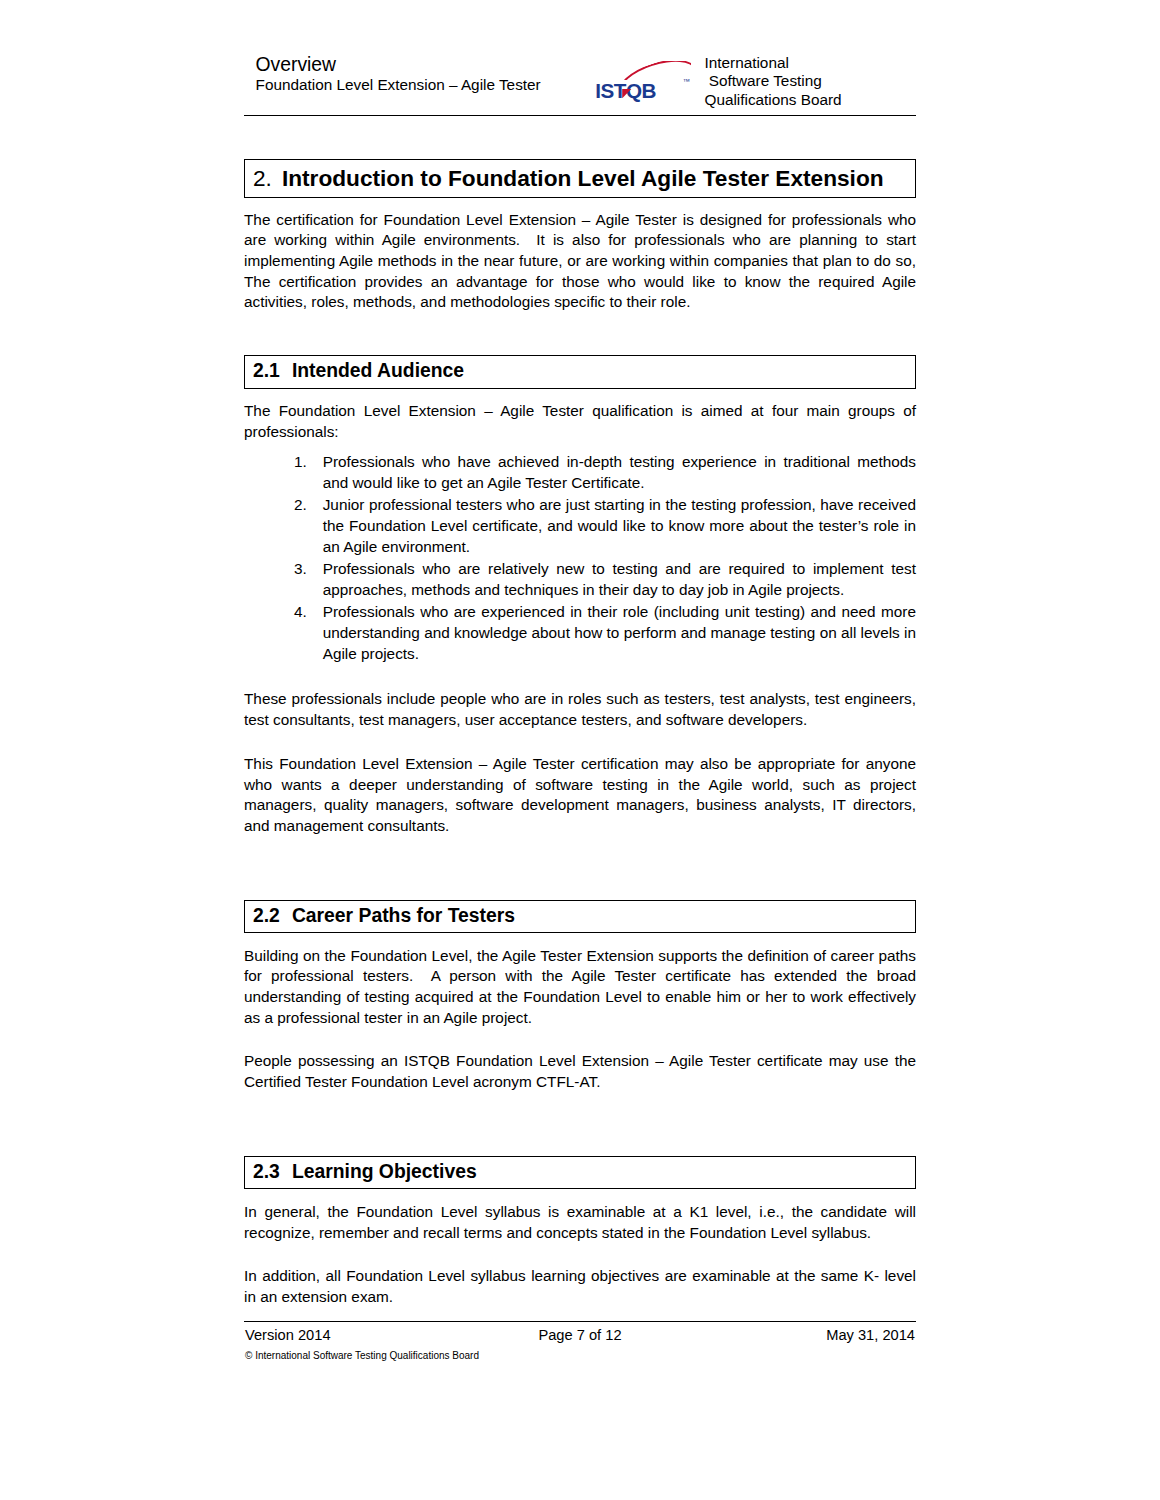| Overview Foundation Level Extension – Agile Tester | ISTQB ™ International Software Testing Qualifications Board |
2. Introduction to Foundation Level Agile Tester Extension
The certification for Foundation Level Extension – Agile Tester is designed for professionals who are working within Agile environments. It is also for professionals who are planning to start implementing Agile methods in the near future, or are working within companies that plan to do so, The certification provides an advantage for those who would like to know the required Agile activities, roles, methods, and methodologies specific to their role.
2.1 Intended Audience
The Foundation Level Extension – Agile Tester qualification is aimed at four main groups of professionals:
Professionals who have achieved in-depth testing experience in traditional methods and would like to get an Agile Tester Certificate.
Junior professional testers who are just starting in the testing profession, have received the Foundation Level certificate, and would like to know more about the tester’s role in an Agile environment.
Professionals who are relatively new to testing and are required to implement test approaches, methods and techniques in their day to day job in Agile projects.
Professionals who are experienced in their role (including unit testing) and need more understanding and knowledge about how to perform and manage testing on all levels in Agile projects.
These professionals include people who are in roles such as testers, test analysts, test engineers, test consultants, test managers, user acceptance testers, and software developers.
This Foundation Level Extension – Agile Tester certification may also be appropriate for anyone who wants a deeper understanding of software testing in the Agile world, such as project managers, quality managers, software development managers, business analysts, IT directors, and management consultants.
2.2 Career Paths for Testers
Building on the Foundation Level, the Agile Tester Extension supports the definition of career paths for professional testers. A person with the Agile Tester certificate has extended the broad understanding of testing acquired at the Foundation Level to enable him or her to work effectively as a professional tester in an Agile project.
People possessing an ISTQB Foundation Level Extension – Agile Tester certificate may use the Certified Tester Foundation Level acronym CTFL-AT.
2.3 Learning Objectives
In general, the Foundation Level syllabus is examinable at a K1 level, i.e., the candidate will recognize, remember and recall terms and concepts stated in the Foundation Level syllabus.
In addition, all Foundation Level syllabus learning objectives are examinable at the same K- level in an extension exam.
| Version 2014 | Page 7 of 12 | May 31, 2014 |
| © International Software Testing Qualifications Board |